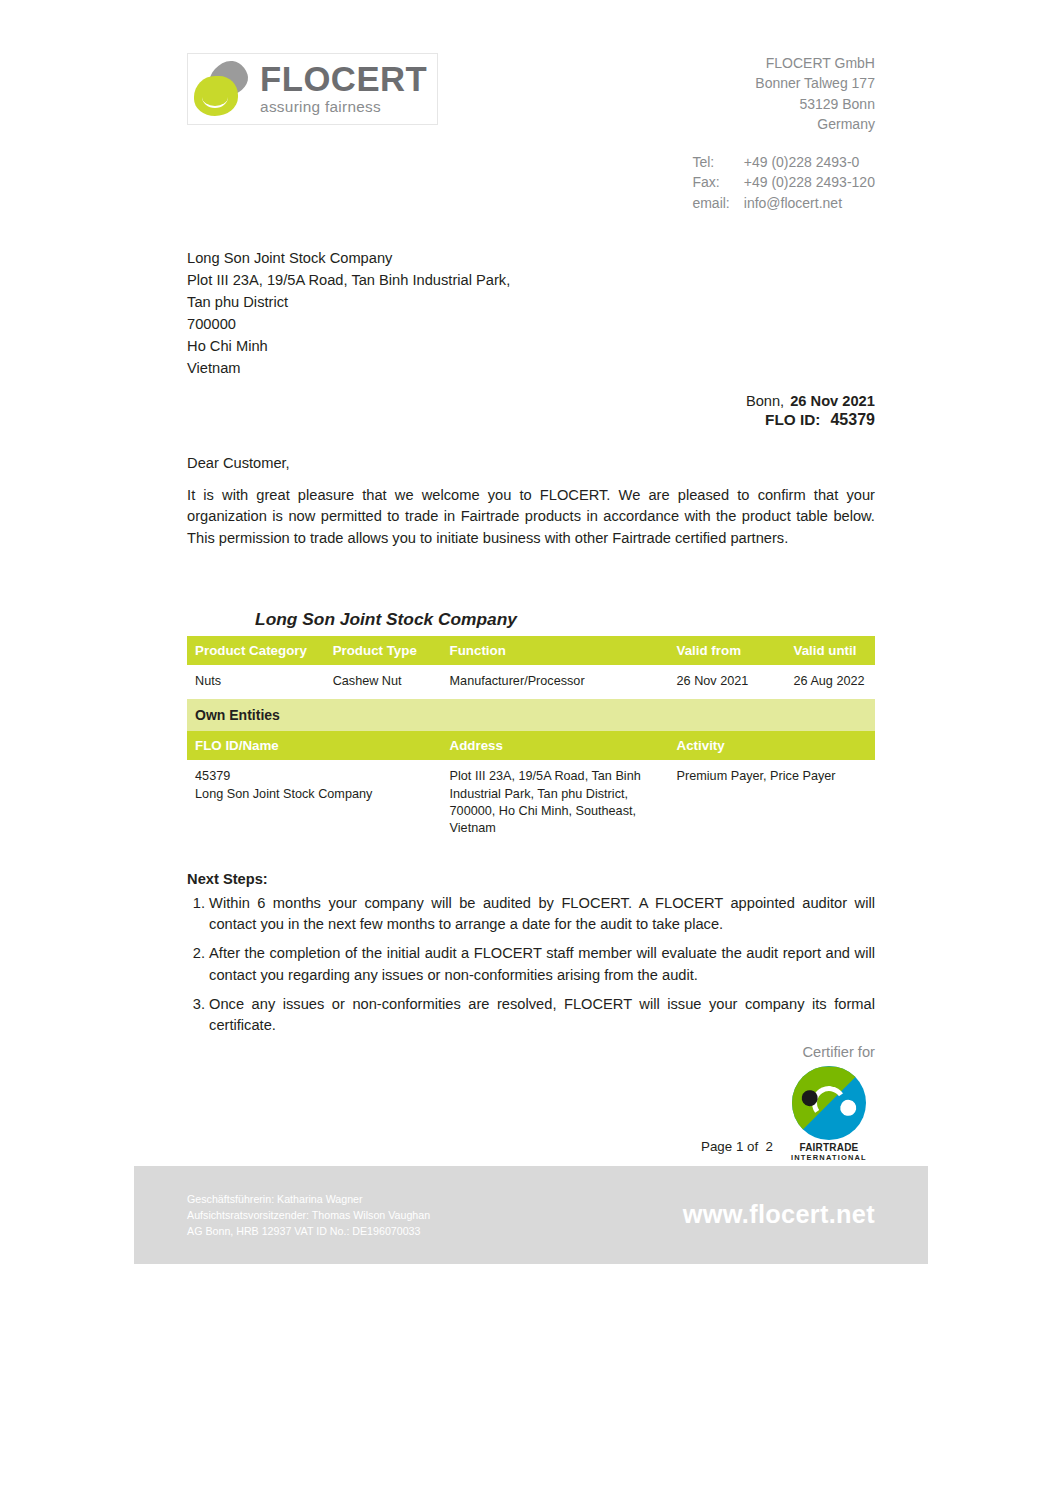FLOCERT
assuring fairness
FLOCERT GmbH
Bonner Talweg 177
53129 Bonn
Germany
| Tel: | +49 (0)228 2493-0 |
| Fax: | +49 (0)228 2493-120 |
| email: | info@flocert.net |
Long Son Joint Stock Company
Plot III 23A, 19/5A Road, Tan Binh Industrial Park,
Tan phu District
700000
Ho Chi Minh
Vietnam
Bonn, 26 Nov 2021
FLO ID: 45379
Dear Customer,
It is with great pleasure that we welcome you to FLOCERT. We are pleased to confirm that your organization is now permitted to trade in Fairtrade products in accordance with the product table below. This permission to trade allows you to initiate business with other Fairtrade certified partners.
Long Son Joint Stock Company
| Product Category | Product Type | Function | Valid from | Valid until |
| --- | --- | --- | --- | --- |
| Nuts | Cashew Nut | Manufacturer/Processor | 26 Nov 2021 | 26 Aug 2022 |
| Own Entities |
| FLO ID/Name | Address | Activity |
| 45379 Long Son Joint Stock Company | Plot III 23A, 19/5A Road, Tan Binh Industrial Park, Tan phu District, 700000, Ho Chi Minh, Southeast, Vietnam | Premium Payer, Price Payer |
Next Steps:
Within 6 months your company will be audited by FLOCERT. A FLOCERT appointed auditor will contact you in the next few months to arrange a date for the audit to take place.
After the completion of the initial audit a FLOCERT staff member will evaluate the audit report and will contact you regarding any issues or non-conformities arising from the audit.
Once any issues or non-conformities are resolved, FLOCERT will issue your company its formal certificate.
Certifier for
Page 1 of 2
®
FAIRTRADE INTERNATIONAL
Geschäftsführerin: Katharina Wagner
Aufsichtsratsvorsitzender: Thomas Wilson Vaughan
AG Bonn, HRB 12937 VAT ID No.: DE196070033
www.flocert.net